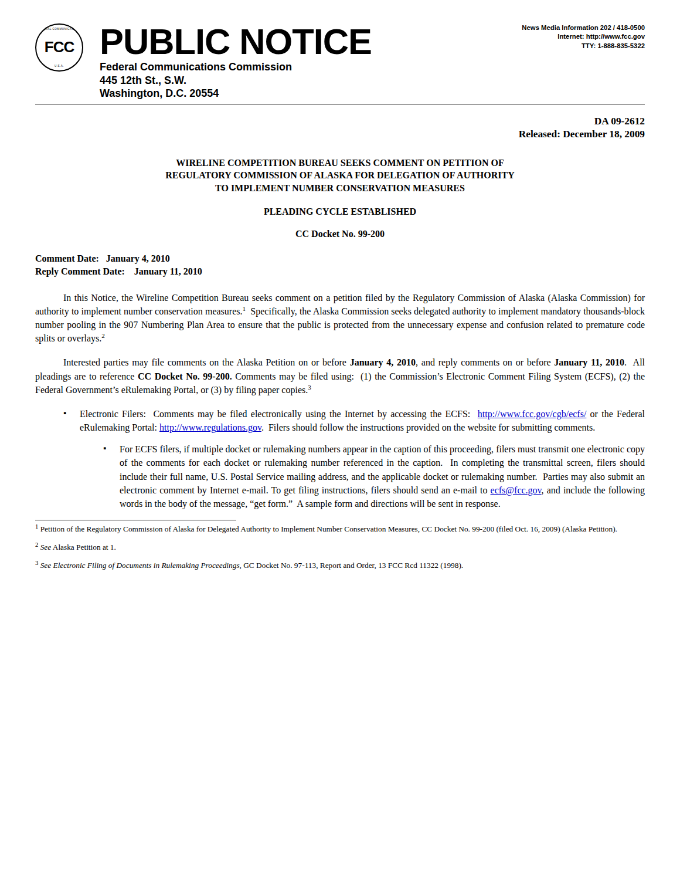| FEDERAL COMMUNICATIONS FCC U.S.A. | PUBLIC NOTICE Federal Communications Commission 445 12th St., S.W. Washington, D.C. 20554 | News Media Information 202 / 418-0500 Internet: http://www.fcc.gov TTY: 1-888-835-5322 |
DA 09-2612
Released: December 18, 2009
WIRELINE COMPETITION BUREAU SEEKS COMMENT ON PETITION OF
REGULATORY COMMISSION OF ALASKA FOR DELEGATION OF AUTHORITY
TO IMPLEMENT NUMBER CONSERVATION MEASURES
PLEADING CYCLE ESTABLISHED
CC Docket No. 99-200
Comment Date: January 4, 2010
Reply Comment Date: January 11, 2010
In this Notice, the Wireline Competition Bureau seeks comment on a petition filed by the Regulatory Commission of Alaska (Alaska Commission) for authority to implement number conservation measures.1 Specifically, the Alaska Commission seeks delegated authority to implement mandatory thousands-block number pooling in the 907 Numbering Plan Area to ensure that the public is protected from the unnecessary expense and confusion related to premature code splits or overlays.2
Interested parties may file comments on the Alaska Petition on or before January 4, 2010, and reply comments on or before January 11, 2010. All pleadings are to reference CC Docket No. 99-200. Comments may be filed using: (1) the Commission’s Electronic Comment Filing System (ECFS), (2) the Federal Government’s eRulemaking Portal, or (3) by filing paper copies.3
Electronic Filers: Comments may be filed electronically using the Internet by accessing the ECFS: http://www.fcc.gov/cgb/ecfs/ or the Federal eRulemaking Portal: http://www.regulations.gov. Filers should follow the instructions provided on the website for submitting comments.
For ECFS filers, if multiple docket or rulemaking numbers appear in the caption of this proceeding, filers must transmit one electronic copy of the comments for each docket or rulemaking number referenced in the caption. In completing the transmittal screen, filers should include their full name, U.S. Postal Service mailing address, and the applicable docket or rulemaking number. Parties may also submit an electronic comment by Internet e-mail. To get filing instructions, filers should send an e-mail to ecfs@fcc.gov, and include the following words in the body of the message, “get form.” A sample form and directions will be sent in response.
1 Petition of the Regulatory Commission of Alaska for Delegated Authority to Implement Number Conservation Measures, CC Docket No. 99-200 (filed Oct. 16, 2009) (Alaska Petition).
2 See Alaska Petition at 1.
3 See Electronic Filing of Documents in Rulemaking Proceedings, GC Docket No. 97-113, Report and Order, 13 FCC Rcd 11322 (1998).